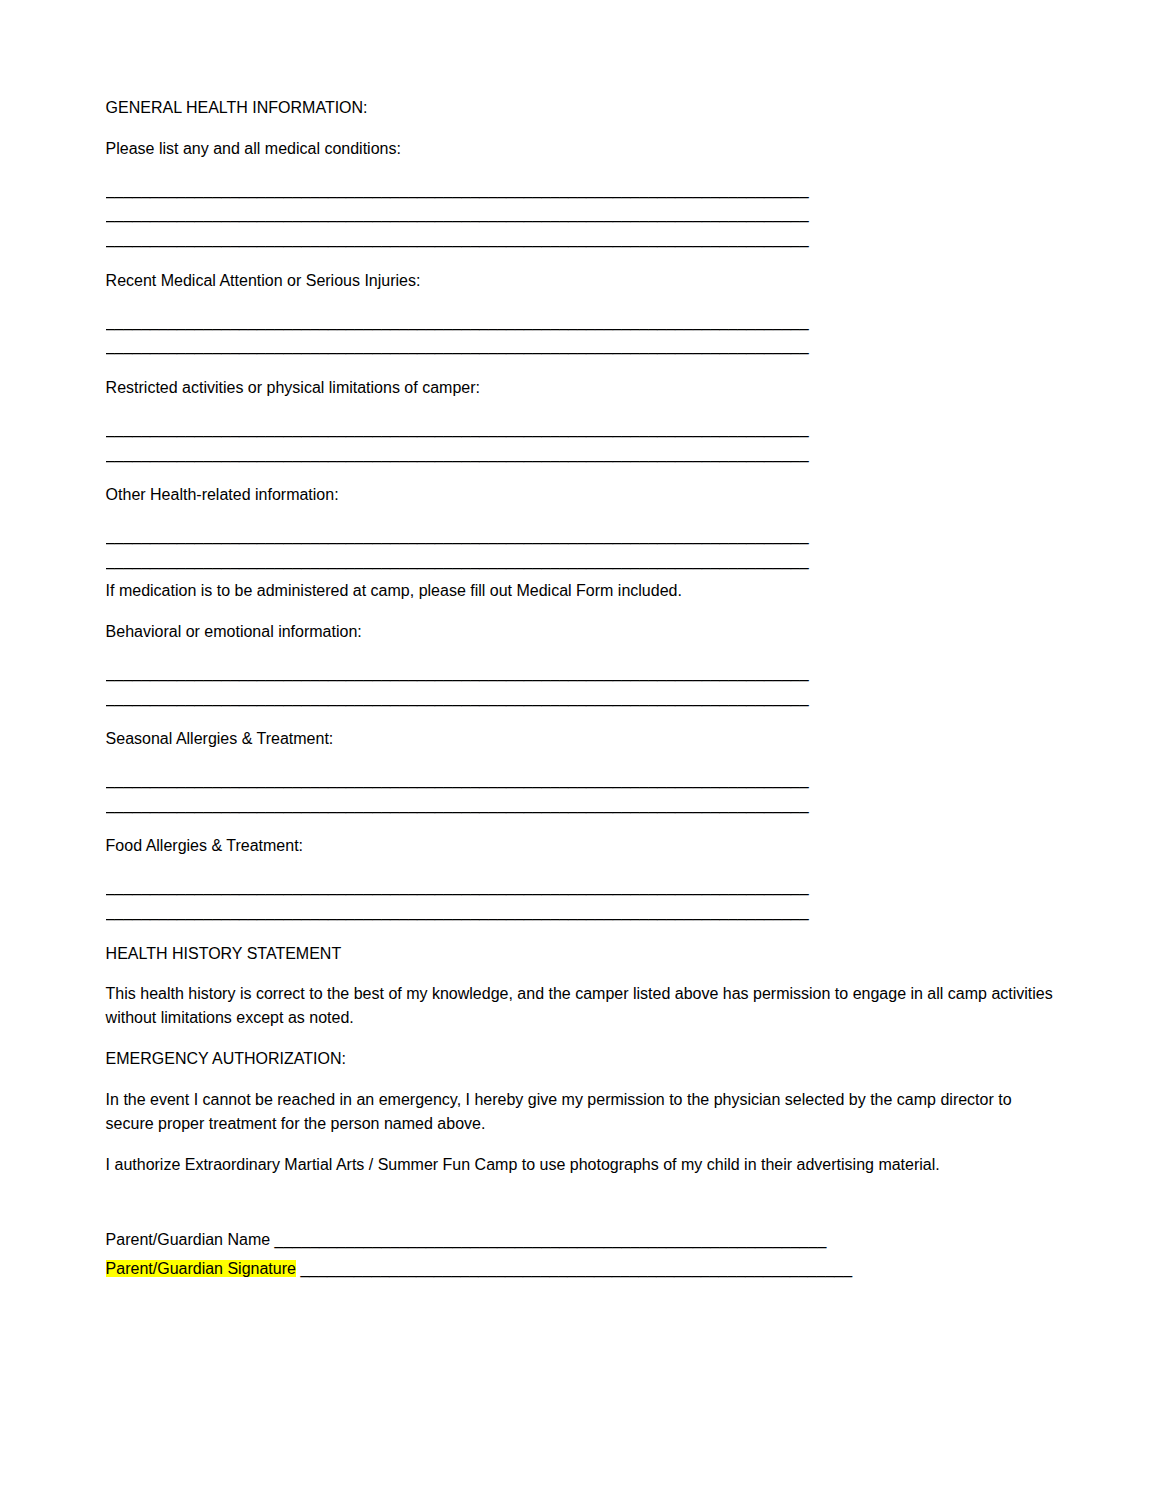GENERAL HEALTH INFORMATION:
Please list any and all medical conditions:
_______________________________________________________________________________ _______________________________________________________________________________ _______________________________________________________________________________
Recent Medical Attention or Serious Injuries:
_______________________________________________________________________________ _______________________________________________________________________________
Restricted activities or physical limitations of camper:
_______________________________________________________________________________ _______________________________________________________________________________
Other Health-related information:
_______________________________________________________________________________ _______________________________________________________________________________
If medication is to be administered at camp, please fill out Medical Form included.
Behavioral or emotional information:
_______________________________________________________________________________ _______________________________________________________________________________
Seasonal Allergies & Treatment:
_______________________________________________________________________________ _______________________________________________________________________________
Food Allergies & Treatment:
_______________________________________________________________________________ _______________________________________________________________________________
HEALTH HISTORY STATEMENT
This health history is correct to the best of my knowledge, and the camper listed above has permission to engage in all camp activities without limitations except as noted.
EMERGENCY AUTHORIZATION:
In the event I cannot be reached in an emergency, I hereby give my permission to the physician selected by the camp director to secure proper treatment for the person named above.
I authorize Extraordinary Martial Arts / Summer Fun Camp to use photographs of my child in their advertising material.
Parent/Guardian Name ______________________________________________________________
Parent/Guardian Signature ______________________________________________________________